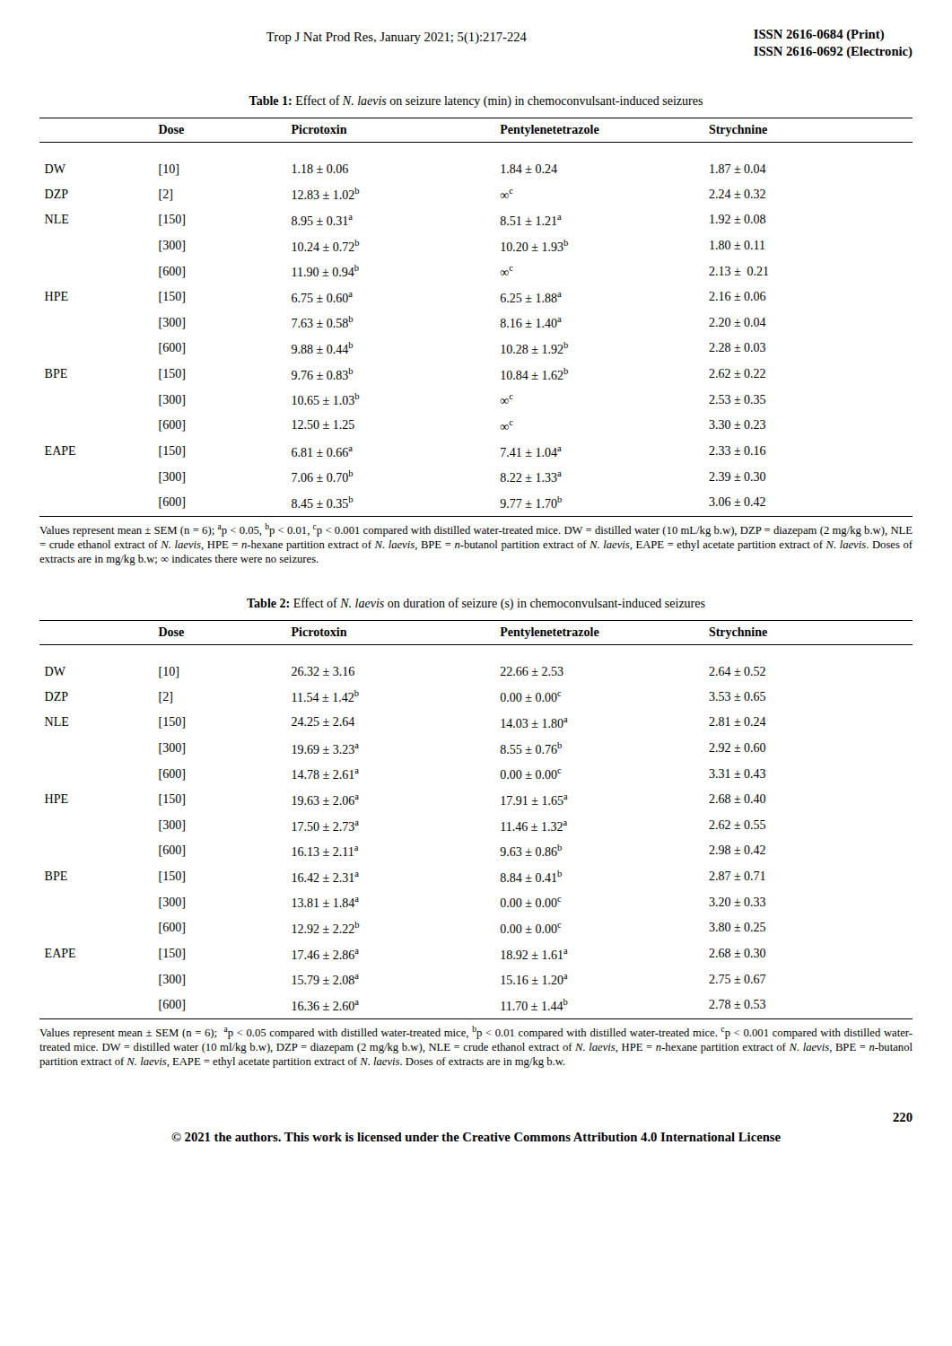Trop J Nat Prod Res, January 2021; 5(1):217-224
ISSN 2616-0684 (Print)
ISSN 2616-0692 (Electronic)
Table 1: Effect of N. laevis on seizure latency (min) in chemoconvulsant-induced seizures
| | Dose | Picrotoxin | Pentylenetetrazole | Strychnine |
| --- | --- | --- | --- | --- |
| DW | [10] | 1.18 ± 0.06 | 1.84 ± 0.24 | 1.87 ± 0.04 |
| DZP | [2] | 12.83 ± 1.02 b | ∞ c | 2.24 ± 0.32 |
| NLE | [150] | 8.95 ± 0.31 a | 8.51 ± 1.21 a | 1.92 ± 0.08 |
| | [300] | 10.24 ± 0.72 b | 10.20 ± 1.93 b | 1.80 ± 0.11 |
| | [600] | 11.90 ± 0.94 b | ∞ c | 2.13 ± 0.21 |
| HPE | [150] | 6.75 ± 0.60 a | 6.25 ± 1.88 a | 2.16 ± 0.06 |
| | [300] | 7.63 ± 0.58 b | 8.16 ± 1.40 a | 2.20 ± 0.04 |
| | [600] | 9.88 ± 0.44 b | 10.28 ± 1.92 b | 2.28 ± 0.03 |
| BPE | [150] | 9.76 ± 0.83 b | 10.84 ± 1.62 b | 2.62 ± 0.22 |
| | [300] | 10.65 ± 1.03 b | ∞ c | 2.53 ± 0.35 |
| | [600] | 12.50 ± 1.25 | ∞ c | 3.30 ± 0.23 |
| EAPE | [150] | 6.81 ± 0.66 a | 7.41 ± 1.04 a | 2.33 ± 0.16 |
| | [300] | 7.06 ± 0.70 b | 8.22 ± 1.33 a | 2.39 ± 0.30 |
| | [600] | 8.45 ± 0.35 b | 9.77 ± 1.70 b | 3.06 ± 0.42 |
Values represent mean ± SEM (n = 6); ap < 0.05, bp < 0.01, cp < 0.001 compared with distilled water-treated mice. DW = distilled water (10 mL/kg b.w), DZP = diazepam (2 mg/kg b.w), NLE = crude ethanol extract of N. laevis, HPE = n-hexane partition extract of N. laevis, BPE = n-butanol partition extract of N. laevis, EAPE = ethyl acetate partition extract of N. laevis. Doses of extracts are in mg/kg b.w; ∞ indicates there were no seizures.
Table 2: Effect of N. laevis on duration of seizure (s) in chemoconvulsant-induced seizures
| | Dose | Picrotoxin | Pentylenetetrazole | Strychnine |
| --- | --- | --- | --- | --- |
| DW | [10] | 26.32 ± 3.16 | 22.66 ± 2.53 | 2.64 ± 0.52 |
| DZP | [2] | 11.54 ± 1.42 b | 0.00 ± 0.00 c | 3.53 ± 0.65 |
| NLE | [150] | 24.25 ± 2.64 | 14.03 ± 1.80 a | 2.81 ± 0.24 |
| | [300] | 19.69 ± 3.23 a | 8.55 ± 0.76 b | 2.92 ± 0.60 |
| | [600] | 14.78 ± 2.61 a | 0.00 ± 0.00 c | 3.31 ± 0.43 |
| HPE | [150] | 19.63 ± 2.06 a | 17.91 ± 1.65 a | 2.68 ± 0.40 |
| | [300] | 17.50 ± 2.73 a | 11.46 ± 1.32 a | 2.62 ± 0.55 |
| | [600] | 16.13 ± 2.11 a | 9.63 ± 0.86 b | 2.98 ± 0.42 |
| BPE | [150] | 16.42 ± 2.31 a | 8.84 ± 0.41 b | 2.87 ± 0.71 |
| | [300] | 13.81 ± 1.84 a | 0.00 ± 0.00 c | 3.20 ± 0.33 |
| | [600] | 12.92 ± 2.22 b | 0.00 ± 0.00 c | 3.80 ± 0.25 |
| EAPE | [150] | 17.46 ± 2.86 a | 18.92 ± 1.61 a | 2.68 ± 0.30 |
| | [300] | 15.79 ± 2.08 a | 15.16 ± 1.20 a | 2.75 ± 0.67 |
| | [600] | 16.36 ± 2.60 a | 11.70 ± 1.44 b | 2.78 ± 0.53 |
Values represent mean ± SEM (n = 6); ap < 0.05 compared with distilled water-treated mice, bp < 0.01 compared with distilled water-treated mice. cp < 0.001 compared with distilled water-treated mice. DW = distilled water (10 ml/kg b.w), DZP = diazepam (2 mg/kg b.w), NLE = crude ethanol extract of N. laevis, HPE = n-hexane partition extract of N. laevis, BPE = n-butanol partition extract of N. laevis, EAPE = ethyl acetate partition extract of N. laevis. Doses of extracts are in mg/kg b.w.
220
© 2021 the authors. This work is licensed under the Creative Commons Attribution 4.0 International License